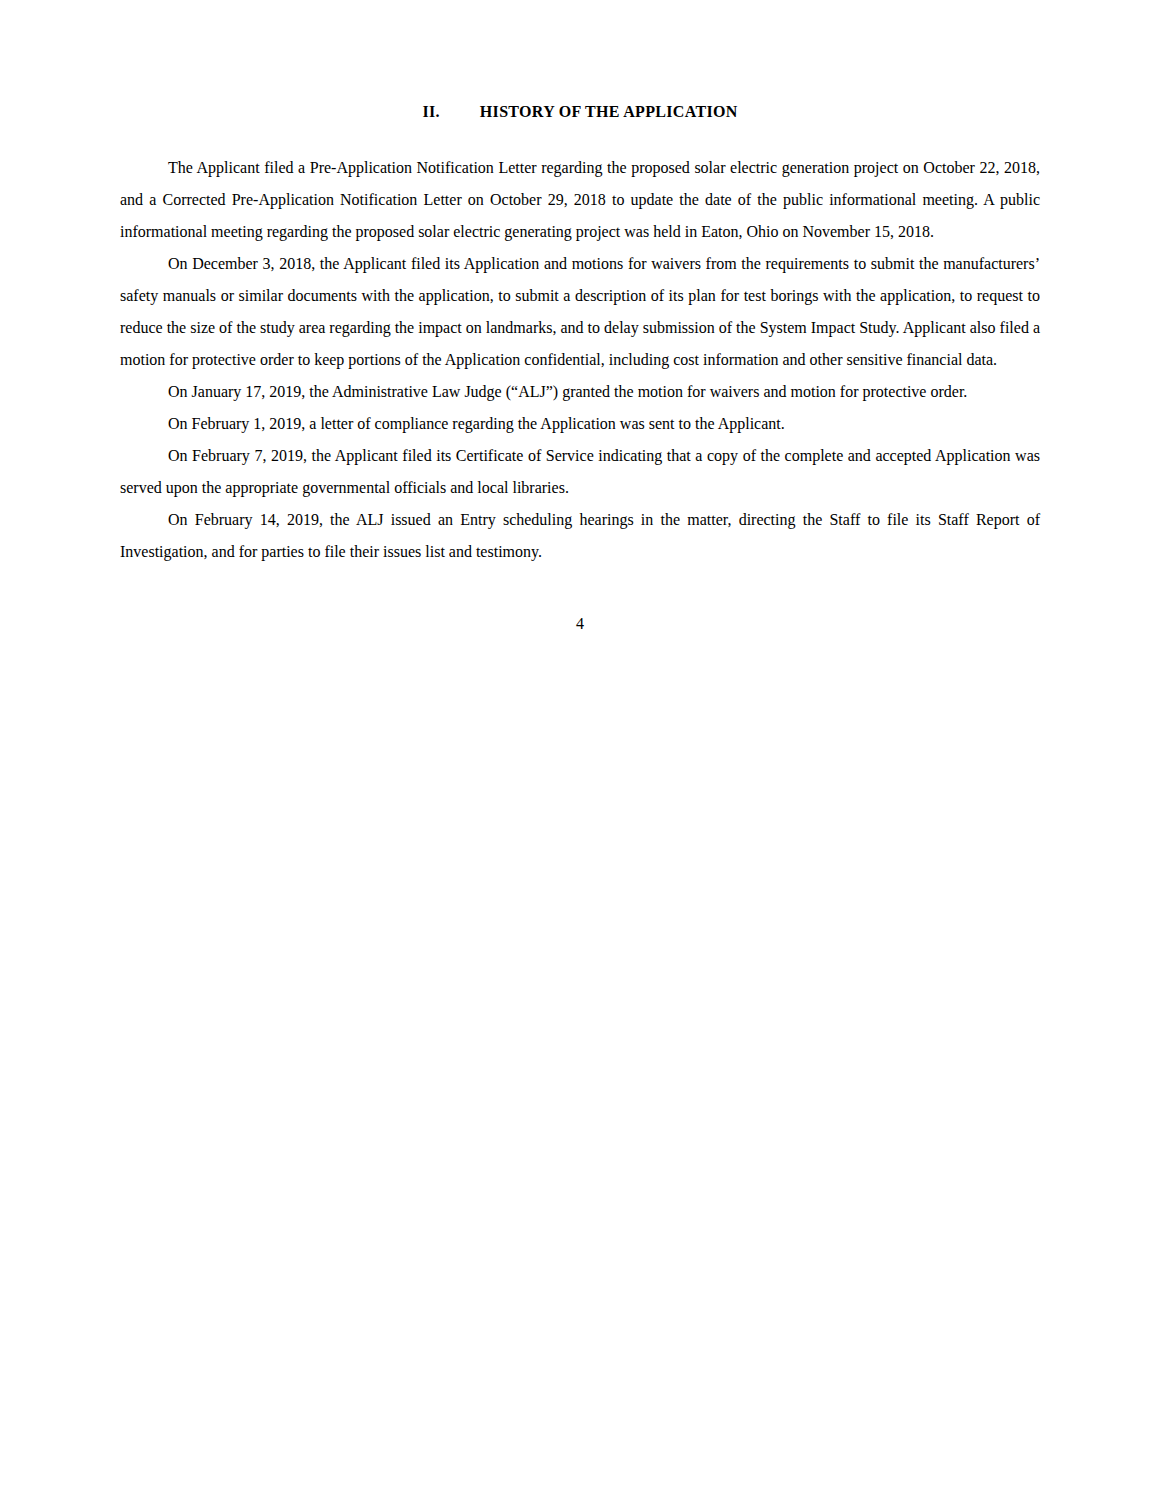II. HISTORY OF THE APPLICATION
The Applicant filed a Pre-Application Notification Letter regarding the proposed solar electric generation project on October 22, 2018, and a Corrected Pre-Application Notification Letter on October 29, 2018 to update the date of the public informational meeting. A public informational meeting regarding the proposed solar electric generating project was held in Eaton, Ohio on November 15, 2018.
On December 3, 2018, the Applicant filed its Application and motions for waivers from the requirements to submit the manufacturers’ safety manuals or similar documents with the application, to submit a description of its plan for test borings with the application, to request to reduce the size of the study area regarding the impact on landmarks, and to delay submission of the System Impact Study. Applicant also filed a motion for protective order to keep portions of the Application confidential, including cost information and other sensitive financial data.
On January 17, 2019, the Administrative Law Judge (“ALJ”) granted the motion for waivers and motion for protective order.
On February 1, 2019, a letter of compliance regarding the Application was sent to the Applicant.
On February 7, 2019, the Applicant filed its Certificate of Service indicating that a copy of the complete and accepted Application was served upon the appropriate governmental officials and local libraries.
On February 14, 2019, the ALJ issued an Entry scheduling hearings in the matter, directing the Staff to file its Staff Report of Investigation, and for parties to file their issues list and testimony.
4